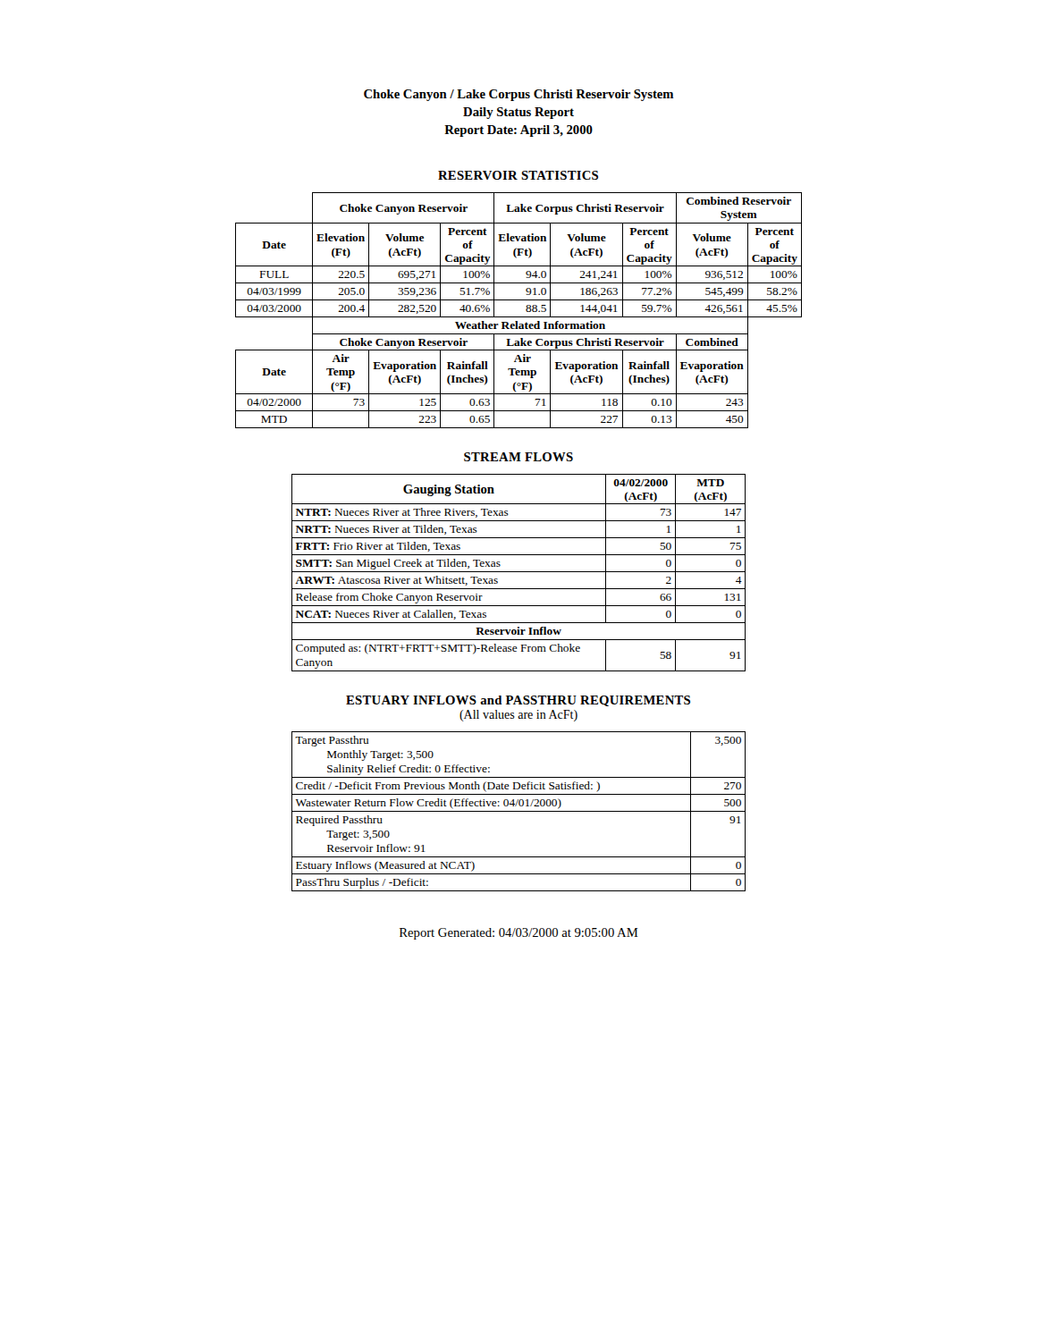Choke Canyon / Lake Corpus Christi Reservoir System
Daily Status Report
Report Date: April 3, 2000
RESERVOIR STATISTICS
| | Choke Canyon Reservoir | Lake Corpus Christi Reservoir | Combined Reservoir System |
| --- | --- | --- | --- |
| Date | Elevation (Ft) | Volume (AcFt) | Percent of Capacity | Elevation (Ft) | Volume (AcFt) | Percent of Capacity | Volume (AcFt) | Percent of Capacity |
| FULL | 220.5 | 695,271 | 100% | 94.0 | 241,241 | 100% | 936,512 | 100% |
| 04/03/1999 | 205.0 | 359,236 | 51.7% | 91.0 | 186,263 | 77.2% | 545,499 | 58.2% |
| 04/03/2000 | 200.4 | 282,520 | 40.6% | 88.5 | 144,041 | 59.7% | 426,561 | 45.5% |
| | Weather Related Information | |
| | Choke Canyon Reservoir | Lake Corpus Christi Reservoir | Combined | |
| Date | Air Temp (°F) | Evaporation (AcFt) | Rainfall (Inches) | Air Temp (°F) | Evaporation (AcFt) | Rainfall (Inches) | Evaporation (AcFt) | |
| 04/02/2000 | 73 | 125 | 0.63 | 71 | 118 | 0.10 | 243 | |
| MTD | | 223 | 0.65 | | 227 | 0.13 | 450 | |
STREAM FLOWS
| Gauging Station | 04/02/2000 (AcFt) | MTD (AcFt) |
| --- | --- | --- |
| NTRT: Nueces River at Three Rivers, Texas | 73 | 147 |
| NRTT: Nueces River at Tilden, Texas | 1 | 1 |
| FRTT: Frio River at Tilden, Texas | 50 | 75 |
| SMTT: San Miguel Creek at Tilden, Texas | 0 | 0 |
| ARWT: Atascosa River at Whitsett, Texas | 2 | 4 |
| Release from Choke Canyon Reservoir | 66 | 131 |
| NCAT: Nueces River at Calallen, Texas | 0 | 0 |
| Reservoir Inflow |
| Computed as: (NTRT+FRTT+SMTT)-Release From Choke Canyon | 58 | 91 |
ESTUARY INFLOWS and PASSTHRU REQUIREMENTS (All values are in AcFt)
| Target Passthru Monthly Target: 3,500 Salinity Relief Credit: 0 Effective: | 3,500 |
| Credit / -Deficit From Previous Month (Date Deficit Satisfied: ) | 270 |
| Wastewater Return Flow Credit (Effective: 04/01/2000) | 500 |
| Required Passthru Target: 3,500 Reservoir Inflow: 91 | 91 |
| Estuary Inflows (Measured at NCAT) | 0 |
| PassThru Surplus / -Deficit: | 0 |
Report Generated: 04/03/2000 at 9:05:00 AM